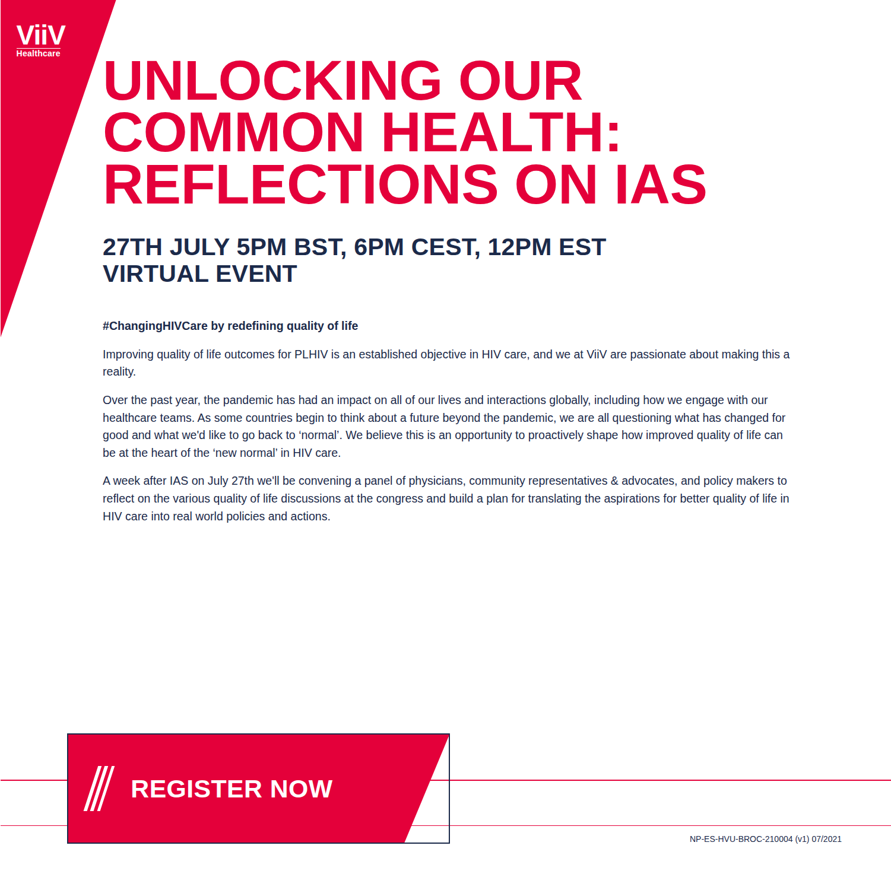ViiV Healthcare
Unlocking Our Common Health: Reflections on IAS
27th July 5pm BST, 6pm CEST, 12pm EST
Virtual Event
#ChangingHIVCare by redefining quality of life
Improving quality of life outcomes for PLHIV is an established objective in HIV care, and we at ViiV are passionate about making this a reality.
Over the past year, the pandemic has had an impact on all of our lives and interactions globally, including how we engage with our healthcare teams. As some countries begin to think about a future beyond the pandemic, we are all questioning what has changed for good and what we'd like to go back to ‘normal’. We believe this is an opportunity to proactively shape how improved quality of life can be at the heart of the ‘new normal’ in HIV care.
A week after IAS on July 27th we'll be convening a panel of physicians, community representatives & advocates, and policy makers to reflect on the various quality of life discussions at the congress and build a plan for translating the aspirations for better quality of life in HIV care into real world policies and actions.
Register Now
NP-ES-HVU-BROC-210004 (v1) 07/2021